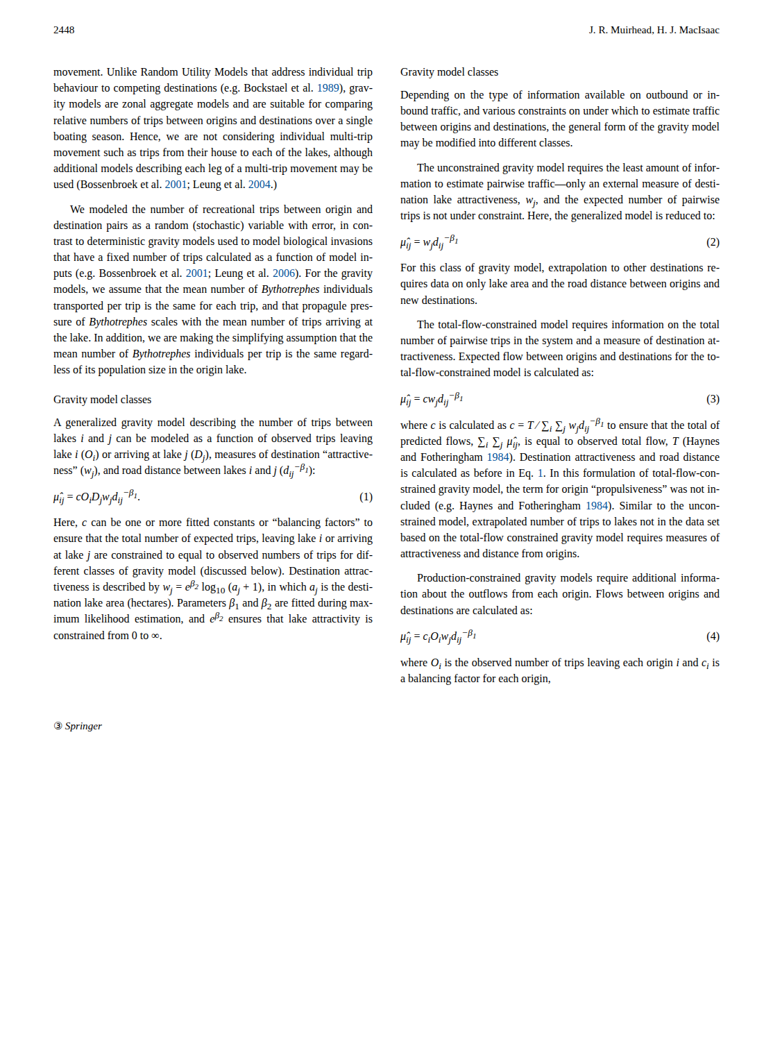2448 J. R. Muirhead, H. J. MacIsaac
movement. Unlike Random Utility Models that address individual trip behaviour to competing destinations (e.g. Bockstael et al. 1989), gravity models are zonal aggregate models and are suitable for comparing relative numbers of trips between origins and destinations over a single boating season. Hence, we are not considering individual multi-trip movement such as trips from their house to each of the lakes, although additional models describing each leg of a multi-trip movement may be used (Bossenbroek et al. 2001; Leung et al. 2004.)
We modeled the number of recreational trips between origin and destination pairs as a random (stochastic) variable with error, in contrast to deterministic gravity models used to model biological invasions that have a fixed number of trips calculated as a function of model inputs (e.g. Bossenbroek et al. 2001; Leung et al. 2006). For the gravity models, we assume that the mean number of Bythotrephes individuals transported per trip is the same for each trip, and that propagule pressure of Bythotrephes scales with the mean number of trips arriving at the lake. In addition, we are making the simplifying assumption that the mean number of Bythotrephes individuals per trip is the same regardless of its population size in the origin lake.
Gravity model classes
A generalized gravity model describing the number of trips between lakes i and j can be modeled as a function of observed trips leaving lake i (Oi) or arriving at lake j (Dj), measures of destination “attractiveness” (wj), and road distance between lakes i and j (dij−β1):
μ̂ij = cOiDjwjdij−β1. (1)
Here, c can be one or more fitted constants or “balancing factors” to ensure that the total number of expected trips, leaving lake i or arriving at lake j are constrained to equal to observed numbers of trips for different classes of gravity model (discussed below). Destination attractiveness is described by wj = eβ2 log10 (aj + 1), in which aj is the destination lake area (hectares). Parameters β1 and β2 are fitted during maximum likelihood estimation, and eβ2 ensures that lake attractivity is constrained from 0 to ∞.
Gravity model classes
Depending on the type of information available on outbound or inbound traffic, and various constraints on under which to estimate traffic between origins and destinations, the general form of the gravity model may be modified into different classes.
The unconstrained gravity model requires the least amount of information to estimate pairwise traffic—only an external measure of destination lake attractiveness, wj, and the expected number of pairwise trips is not under constraint. Here, the generalized model is reduced to:
μ̂ij = wjdij−β1 (2)
For this class of gravity model, extrapolation to other destinations requires data on only lake area and the road distance between origins and new destinations.
The total-flow-constrained model requires information on the total number of pairwise trips in the system and a measure of destination attractiveness. Expected flow between origins and destinations for the total-flow-constrained model is calculated as:
μ̂ij = cwjdij−β1 (3)
where c is calculated as c = T ⁄ ∑i ∑j wjdij−β1 to ensure that the total of predicted flows, ∑i ∑j μ̂ij, is equal to observed total flow, T (Haynes and Fotheringham 1984). Destination attractiveness and road distance is calculated as before in Eq. 1. In this formulation of total-flow-constrained gravity model, the term for origin “propulsiveness” was not included (e.g. Haynes and Fotheringham 1984). Similar to the unconstrained model, extrapolated number of trips to lakes not in the data set based on the total-flow constrained gravity model requires measures of attractiveness and distance from origins.
Production-constrained gravity models require additional information about the outflows from each origin. Flows between origins and destinations are calculated as:
μ̂ij = ciOiwjdij−β1 (4)
where Oi is the observed number of trips leaving each origin i and ci is a balancing factor for each origin,
③ Springer